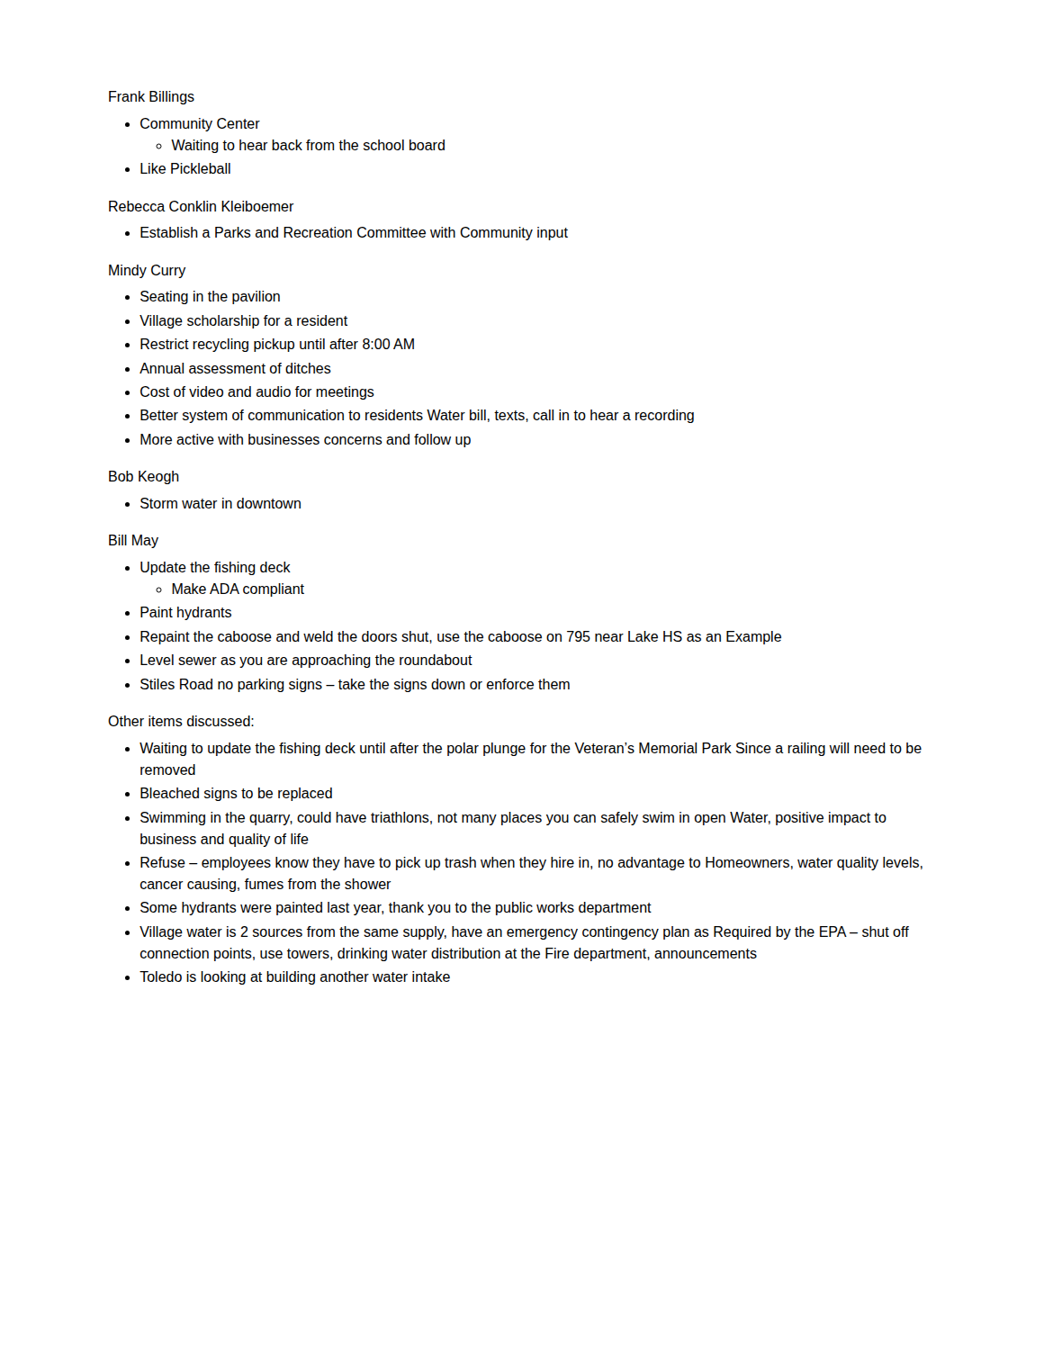Frank Billings
Community Center
Waiting to hear back from the school board
Like Pickleball
Rebecca Conklin Kleiboemer
Establish a Parks and Recreation Committee with Community input
Mindy Curry
Seating in the pavilion
Village scholarship for a resident
Restrict recycling pickup until after 8:00 AM
Annual assessment of ditches
Cost of video and audio for meetings
Better system of communication to residents Water bill, texts, call in to hear a recording
More active with businesses concerns and follow up
Bob Keogh
Storm water in downtown
Bill May
Update the fishing deck
Make ADA compliant
Paint hydrants
Repaint the caboose and weld the doors shut, use the caboose on 795 near Lake HS as an Example
Level sewer as you are approaching the roundabout
Stiles Road no parking signs – take the signs down or enforce them
Other items discussed:
Waiting to update the fishing deck until after the polar plunge for the Veteran’s Memorial Park Since a railing will need to be removed
Bleached signs to be replaced
Swimming in the quarry, could have triathlons, not many places you can safely swim in open Water, positive impact to business and quality of life
Refuse – employees know they have to pick up trash when they hire in, no advantage to Homeowners, water quality levels, cancer causing, fumes from the shower
Some hydrants were painted last year, thank you to the public works department
Village water is 2 sources from the same supply, have an emergency contingency plan as Required by the EPA – shut off connection points, use towers, drinking water distribution at the Fire department, announcements
Toledo is looking at building another water intake